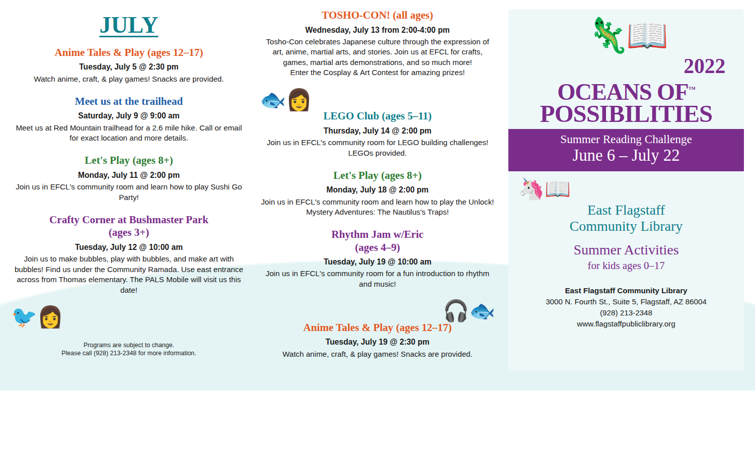JULY
Anime Tales & Play (ages 12–17)
Tuesday, July 5 @ 2:30 pm
Watch anime, craft, & play games! Snacks are provided.
Meet us at the trailhead
Saturday, July 9 @ 9:00 am
Meet us at Red Mountain trailhead for a 2.6 mile hike. Call or email for exact location and more details.
Let's Play (ages 8+)
Monday, July 11 @ 2:00 pm
Join us in EFCL's community room and learn how to play Sushi Go Party!
Crafty Corner at Bushmaster Park
(ages 3+)
Tuesday, July 12 @ 10:00 am
Join us to make bubbles, play with bubbles, and make art with bubbles! Find us under the Community Ramada. Use east entrance across from Thomas elementary. The PALS Mobile will visit us this date!
🐦👩
Programs are subject to change.
Please call (928) 213-2348 for more information.
TOSHO-CON! (all ages)
Wednesday, July 13 from 2:00-4:00 pm
Tosho-Con celebrates Japanese culture through the expression of art, anime, martial arts, and stories. Join us at EFCL for crafts, games, martial arts demonstrations, and so much more!
Enter the Cosplay & Art Contest for amazing prizes!
🐟👩
LEGO Club (ages 5–11)
Thursday, July 14 @ 2:00 pm
Join us in EFCL's community room for LEGO building challenges! LEGOs provided.
Let's Play (ages 8+)
Monday, July 18 @ 2:00 pm
Join us in EFCL's community room and learn how to play the Unlock! Mystery Adventures: The Nautilus's Traps!
Rhythm Jam w/Eric
(ages 4–9)
Tuesday, July 19 @ 10:00 am
Join us in EFCL's community room for a fun introduction to rhythm and music!
🎧🐟
Anime Tales & Play (ages 12–17)
Tuesday, July 19 @ 2:30 pm
Watch anime, craft, & play games! Snacks are provided.
🦎📖
2022
OCEANS OF™ POSSIBILITIES
Summer Reading Challenge June 6 – July 22
🦄📖
East Flagstaff
Community Library
Summer Activities
for kids ages 0–17
East Flagstaff Community Library 3000 N. Fourth St., Suite 5, Flagstaff, AZ 86004
(928) 213-2348
www.flagstaffpubliclibrary.org